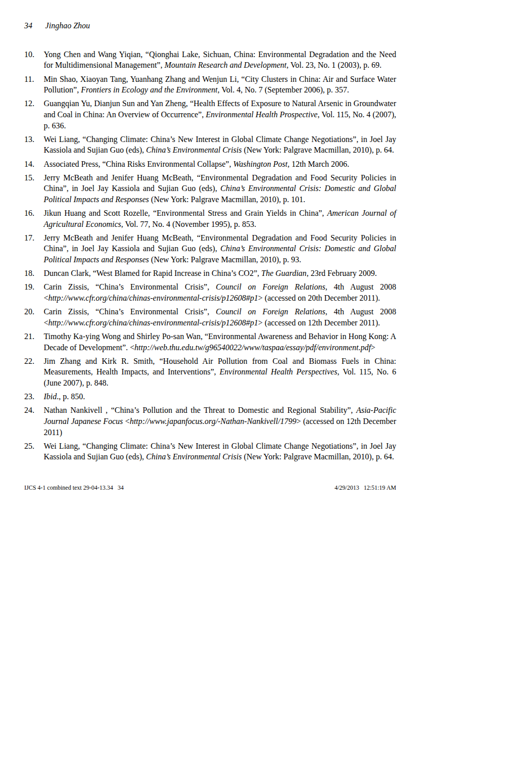34 Jinghao Zhou
10. Yong Chen and Wang Yiqian, “Qionghai Lake, Sichuan, China: Environmental Degradation and the Need for Multidimensional Management”, Mountain Research and Development, Vol. 23, No. 1 (2003), p. 69.
11. Min Shao, Xiaoyan Tang, Yuanhang Zhang and Wenjun Li, “City Clusters in China: Air and Surface Water Pollution”, Frontiers in Ecology and the Environment, Vol. 4, No. 7 (September 2006), p. 357.
12. Guangqian Yu, Dianjun Sun and Yan Zheng, “Health Effects of Exposure to Natural Arsenic in Groundwater and Coal in China: An Overview of Occurrence”, Environmental Health Prospective, Vol. 115, No. 4 (2007), p. 636.
13. Wei Liang, “Changing Climate: China’s New Interest in Global Climate Change Negotiations”, in Joel Jay Kassiola and Sujian Guo (eds), China’s Environmental Crisis (New York: Palgrave Macmillan, 2010), p. 64.
14. Associated Press, “China Risks Environmental Collapse”, Washington Post, 12th March 2006.
15. Jerry McBeath and Jenifer Huang McBeath, “Environmental Degradation and Food Security Policies in China”, in Joel Jay Kassiola and Sujian Guo (eds), China’s Environmental Crisis: Domestic and Global Political Impacts and Responses (New York: Palgrave Macmillan, 2010), p. 101.
16. Jikun Huang and Scott Rozelle, “Environmental Stress and Grain Yields in China”, American Journal of Agricultural Economics, Vol. 77, No. 4 (November 1995), p. 853.
17. Jerry McBeath and Jenifer Huang McBeath, “Environmental Degradation and Food Security Policies in China”, in Joel Jay Kassiola and Sujian Guo (eds), China’s Environmental Crisis: Domestic and Global Political Impacts and Responses (New York: Palgrave Macmillan, 2010), p. 93.
18. Duncan Clark, “West Blamed for Rapid Increase in China’s CO2”, The Guardian, 23rd February 2009.
19. Carin Zissis, “China’s Environmental Crisis”, Council on Foreign Relations, 4th August 2008 <http://www.cfr.org/china/chinas-environmental-crisis/p12608#p1> (accessed on 20th December 2011).
20. Carin Zissis, “China’s Environmental Crisis”, Council on Foreign Relations, 4th August 2008 <http://www.cfr.org/china/chinas-environmental-crisis/p12608#p1> (accessed on 12th December 2011).
21. Timothy Ka-ying Wong and Shirley Po-san Wan, “Environmental Awareness and Behavior in Hong Kong: A Decade of Development”. <http://web.thu.edu.tw/g96540022/www/taspaa/essay/pdf/environment.pdf>
22. Jim Zhang and Kirk R. Smith, “Household Air Pollution from Coal and Biomass Fuels in China: Measurements, Health Impacts, and Interventions”, Environmental Health Perspectives, Vol. 115, No. 6 (June 2007), p. 848.
23. Ibid., p. 850.
24. Nathan Nankivell , “China’s Pollution and the Threat to Domestic and Regional Stability”, Asia-Pacific Journal Japanese Focus <http://www.japanfocus.org/-Nathan-Nankivell/1799> (accessed on 12th December 2011)
25. Wei Liang, “Changing Climate: China’s New Interest in Global Climate Change Negotiations”, in Joel Jay Kassiola and Sujian Guo (eds), China’s Environmental Crisis (New York: Palgrave Macmillan, 2010), p. 64.
IJCS 4-1 combined text 29-04-13.34 34 4/29/2013 12:51:19 AM